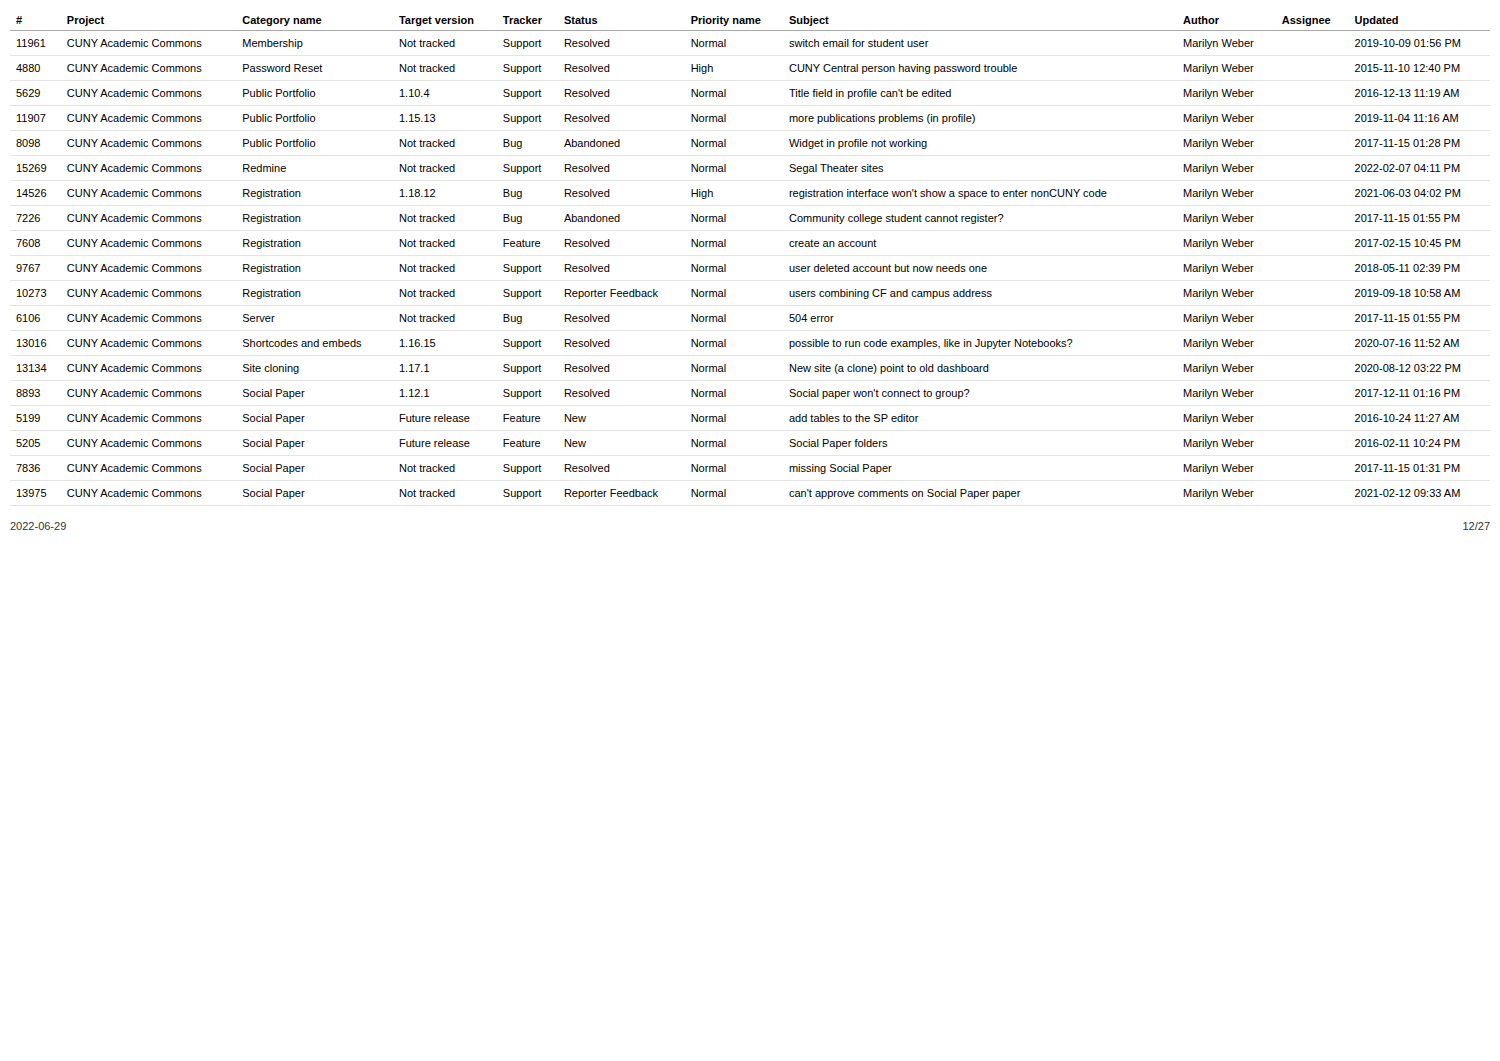| # | Project | Category name | Target version | Tracker | Status | Priority name | Subject | Author | Assignee | Updated |
| --- | --- | --- | --- | --- | --- | --- | --- | --- | --- | --- |
| 11961 | CUNY Academic Commons | Membership | Not tracked | Support | Resolved | Normal | switch email for student user | Marilyn Weber | | 2019-10-09 01:56 PM |
| 4880 | CUNY Academic Commons | Password Reset | Not tracked | Support | Resolved | High | CUNY Central person having password trouble | Marilyn Weber | | 2015-11-10 12:40 PM |
| 5629 | CUNY Academic Commons | Public Portfolio | 1.10.4 | Support | Resolved | Normal | Title field in profile can't be edited | Marilyn Weber | | 2016-12-13 11:19 AM |
| 11907 | CUNY Academic Commons | Public Portfolio | 1.15.13 | Support | Resolved | Normal | more publications problems (in profile) | Marilyn Weber | | 2019-11-04 11:16 AM |
| 8098 | CUNY Academic Commons | Public Portfolio | Not tracked | Bug | Abandoned | Normal | Widget in profile not working | Marilyn Weber | | 2017-11-15 01:28 PM |
| 15269 | CUNY Academic Commons | Redmine | Not tracked | Support | Resolved | Normal | Segal Theater sites | Marilyn Weber | | 2022-02-07 04:11 PM |
| 14526 | CUNY Academic Commons | Registration | 1.18.12 | Bug | Resolved | High | registration interface won't show a space to enter nonCUNY code | Marilyn Weber | | 2021-06-03 04:02 PM |
| 7226 | CUNY Academic Commons | Registration | Not tracked | Bug | Abandoned | Normal | Community college student cannot register? | Marilyn Weber | | 2017-11-15 01:55 PM |
| 7608 | CUNY Academic Commons | Registration | Not tracked | Feature | Resolved | Normal | create an account | Marilyn Weber | | 2017-02-15 10:45 PM |
| 9767 | CUNY Academic Commons | Registration | Not tracked | Support | Resolved | Normal | user deleted account but now needs one | Marilyn Weber | | 2018-05-11 02:39 PM |
| 10273 | CUNY Academic Commons | Registration | Not tracked | Support | Reporter Feedback | Normal | users combining CF and campus address | Marilyn Weber | | 2019-09-18 10:58 AM |
| 6106 | CUNY Academic Commons | Server | Not tracked | Bug | Resolved | Normal | 504 error | Marilyn Weber | | 2017-11-15 01:55 PM |
| 13016 | CUNY Academic Commons | Shortcodes and embeds | 1.16.15 | Support | Resolved | Normal | possible to run code examples, like in Jupyter Notebooks? | Marilyn Weber | | 2020-07-16 11:52 AM |
| 13134 | CUNY Academic Commons | Site cloning | 1.17.1 | Support | Resolved | Normal | New site (a clone) point to old dashboard | Marilyn Weber | | 2020-08-12 03:22 PM |
| 8893 | CUNY Academic Commons | Social Paper | 1.12.1 | Support | Resolved | Normal | Social paper won't connect to group? | Marilyn Weber | | 2017-12-11 01:16 PM |
| 5199 | CUNY Academic Commons | Social Paper | Future release | Feature | New | Normal | add tables to the SP editor | Marilyn Weber | | 2016-10-24 11:27 AM |
| 5205 | CUNY Academic Commons | Social Paper | Future release | Feature | New | Normal | Social Paper folders | Marilyn Weber | | 2016-02-11 10:24 PM |
| 7836 | CUNY Academic Commons | Social Paper | Not tracked | Support | Resolved | Normal | missing Social Paper | Marilyn Weber | | 2017-11-15 01:31 PM |
| 13975 | CUNY Academic Commons | Social Paper | Not tracked | Support | Reporter Feedback | Normal | can't approve comments on Social Paper paper | Marilyn Weber | | 2021-02-12 09:33 AM |
2022-06-29 12/27